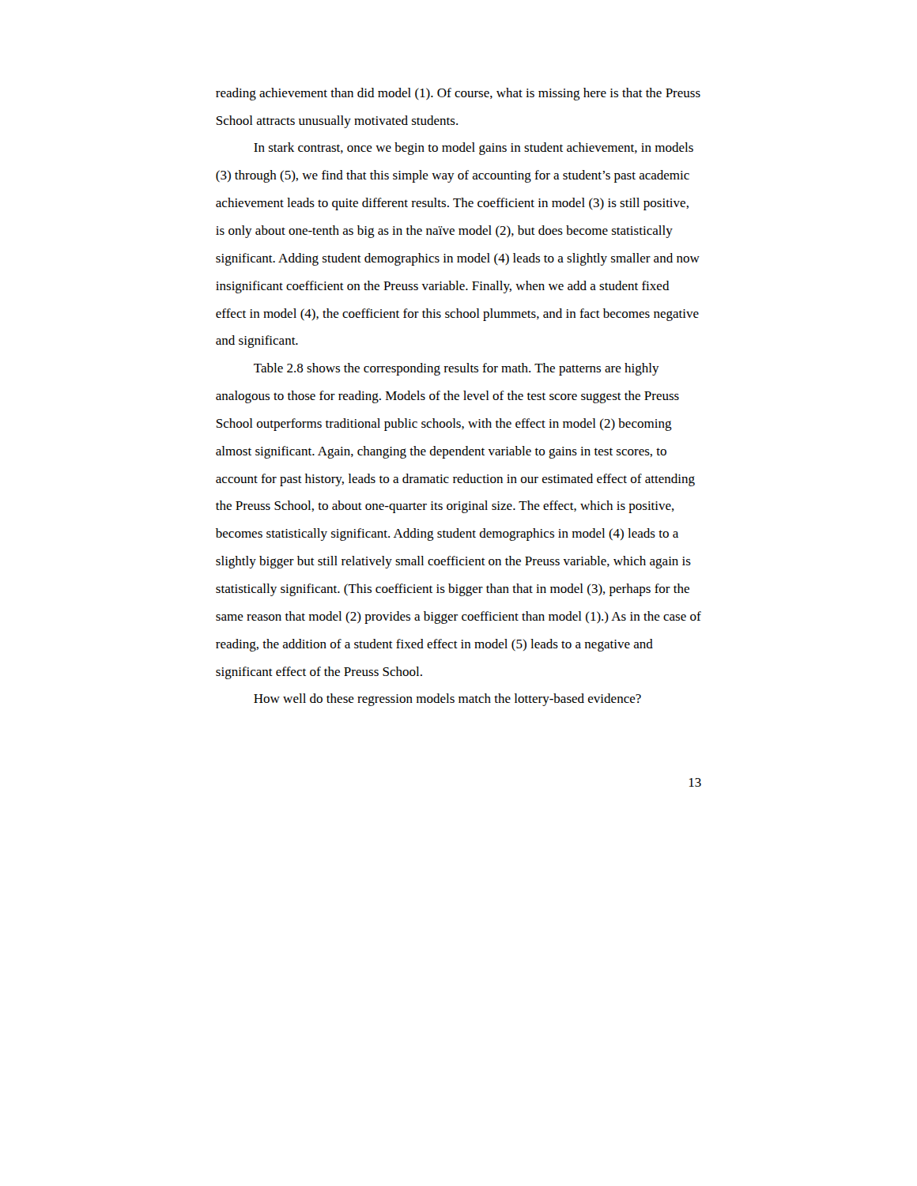reading achievement than did model (1). Of course, what is missing here is that the Preuss School attracts unusually motivated students.
In stark contrast, once we begin to model gains in student achievement, in models (3) through (5), we find that this simple way of accounting for a student’s past academic achievement leads to quite different results. The coefficient in model (3) is still positive, is only about one-tenth as big as in the naïve model (2), but does become statistically significant. Adding student demographics in model (4) leads to a slightly smaller and now insignificant coefficient on the Preuss variable. Finally, when we add a student fixed effect in model (4), the coefficient for this school plummets, and in fact becomes negative and significant.
Table 2.8 shows the corresponding results for math. The patterns are highly analogous to those for reading. Models of the level of the test score suggest the Preuss School outperforms traditional public schools, with the effect in model (2) becoming almost significant. Again, changing the dependent variable to gains in test scores, to account for past history, leads to a dramatic reduction in our estimated effect of attending the Preuss School, to about one-quarter its original size. The effect, which is positive, becomes statistically significant. Adding student demographics in model (4) leads to a slightly bigger but still relatively small coefficient on the Preuss variable, which again is statistically significant. (This coefficient is bigger than that in model (3), perhaps for the same reason that model (2) provides a bigger coefficient than model (1).) As in the case of reading, the addition of a student fixed effect in model (5) leads to a negative and significant effect of the Preuss School.
How well do these regression models match the lottery-based evidence?
13